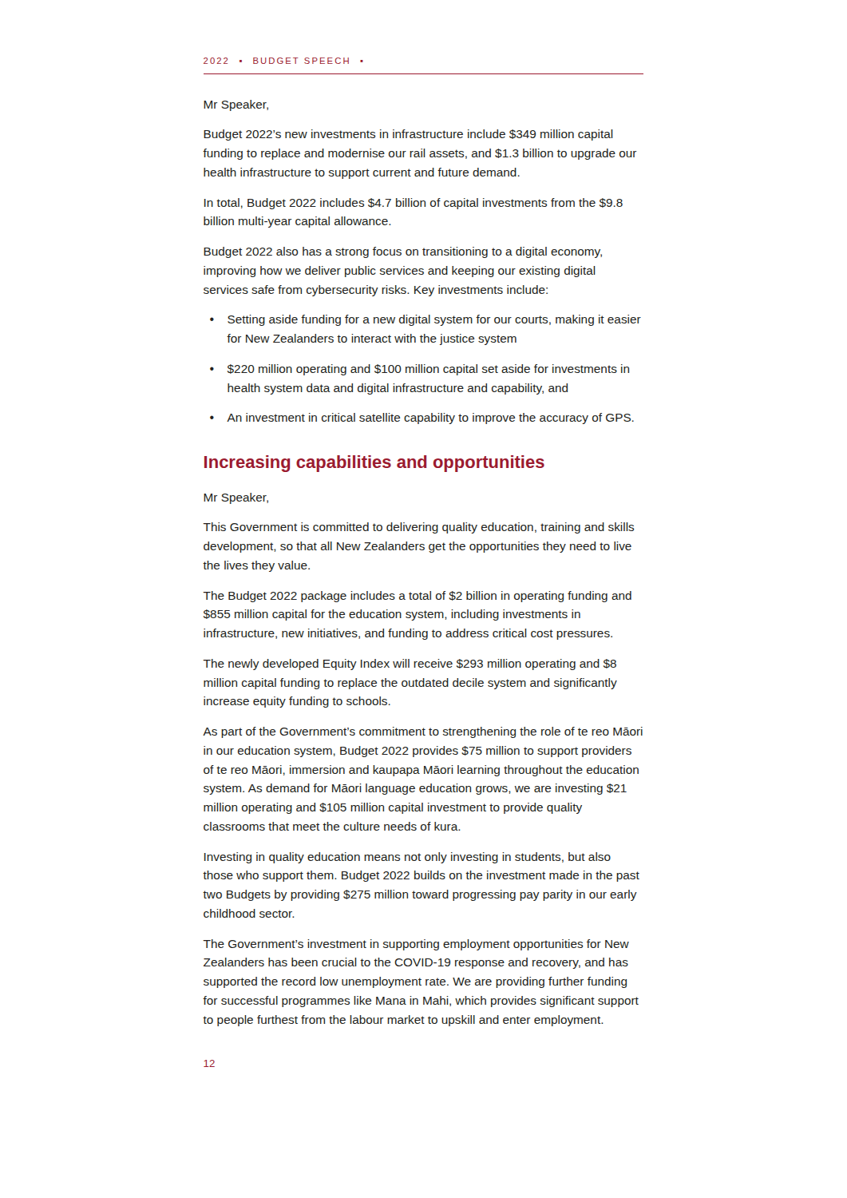2022 ▪ Budget Speech ▪
Mr Speaker,
Budget 2022’s new investments in infrastructure include $349 million capital funding to replace and modernise our rail assets, and $1.3 billion to upgrade our health infrastructure to support current and future demand.
In total, Budget 2022 includes $4.7 billion of capital investments from the $9.8 billion multi-year capital allowance.
Budget 2022 also has a strong focus on transitioning to a digital economy, improving how we deliver public services and keeping our existing digital services safe from cybersecurity risks. Key investments include:
Setting aside funding for a new digital system for our courts, making it easier for New Zealanders to interact with the justice system
$220 million operating and $100 million capital set aside for investments in health system data and digital infrastructure and capability, and
An investment in critical satellite capability to improve the accuracy of GPS.
Increasing capabilities and opportunities
Mr Speaker,
This Government is committed to delivering quality education, training and skills development, so that all New Zealanders get the opportunities they need to live the lives they value.
The Budget 2022 package includes a total of $2 billion in operating funding and $855 million capital for the education system, including investments in infrastructure, new initiatives, and funding to address critical cost pressures.
The newly developed Equity Index will receive $293 million operating and $8 million capital funding to replace the outdated decile system and significantly increase equity funding to schools.
As part of the Government’s commitment to strengthening the role of te reo Māori in our education system, Budget 2022 provides $75 million to support providers of te reo Māori, immersion and kaupapa Māori learning throughout the education system. As demand for Māori language education grows, we are investing $21 million operating and $105 million capital investment to provide quality classrooms that meet the culture needs of kura.
Investing in quality education means not only investing in students, but also those who support them. Budget 2022 builds on the investment made in the past two Budgets by providing $275 million toward progressing pay parity in our early childhood sector.
The Government’s investment in supporting employment opportunities for New Zealanders has been crucial to the COVID-19 response and recovery, and has supported the record low unemployment rate. We are providing further funding for successful programmes like Mana in Mahi, which provides significant support to people furthest from the labour market to upskill and enter employment.
12